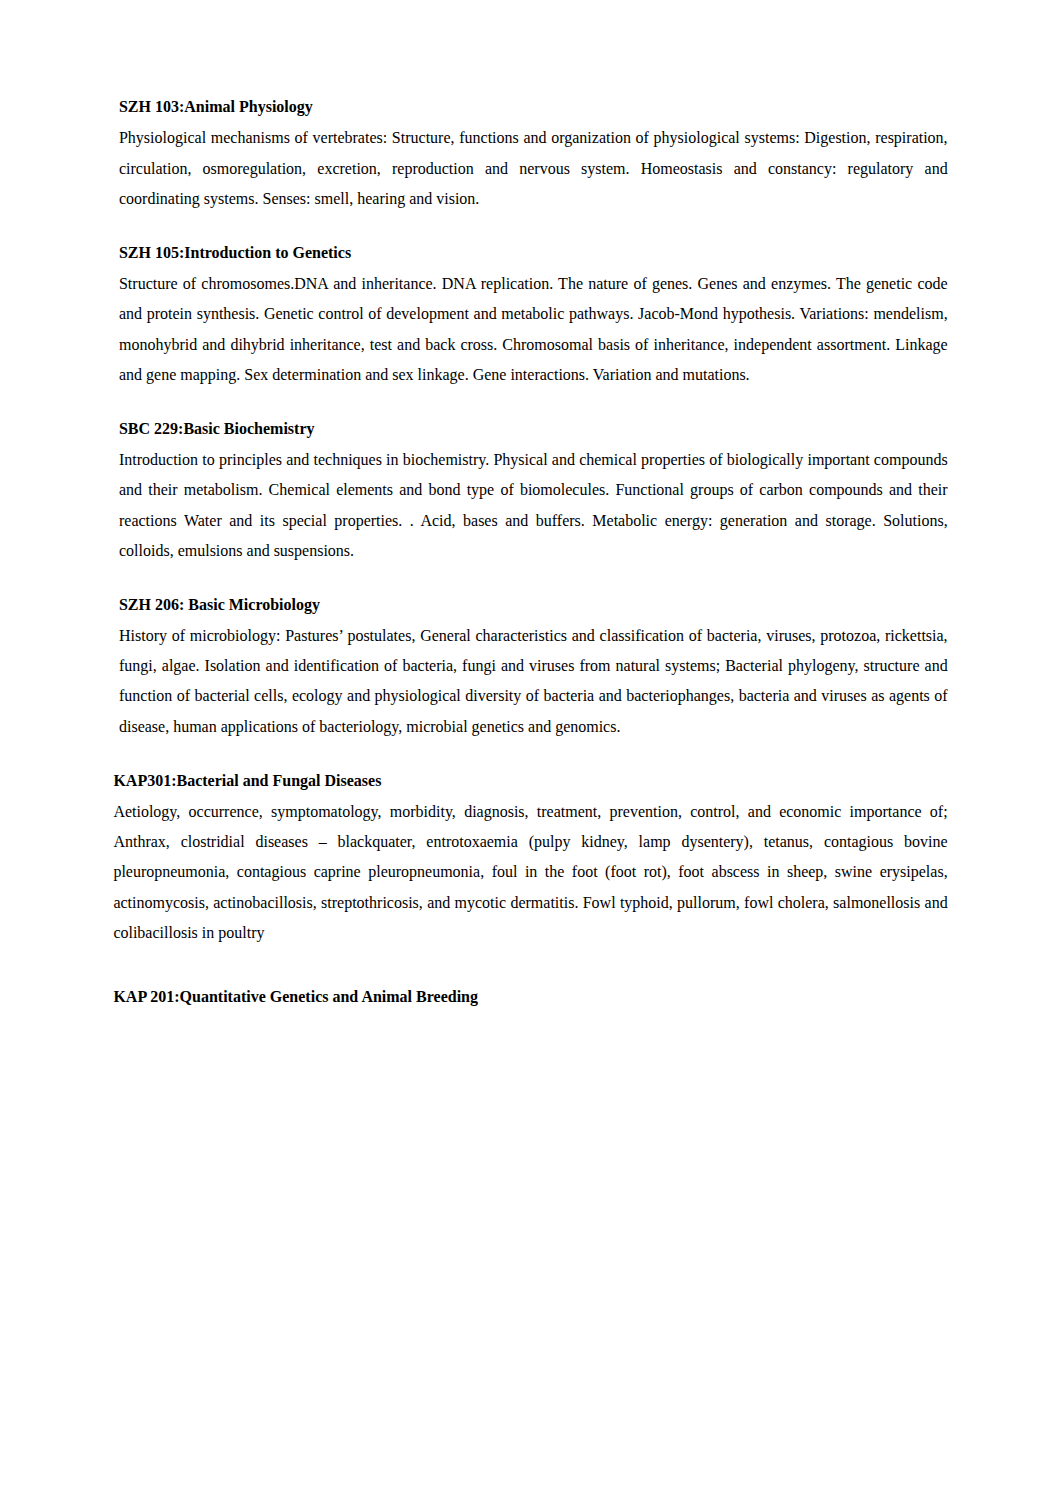SZH 103:Animal Physiology
Physiological mechanisms of vertebrates: Structure, functions and organization of physiological systems: Digestion, respiration, circulation, osmoregulation, excretion, reproduction and nervous system. Homeostasis and constancy: regulatory and coordinating systems. Senses: smell, hearing and vision.
SZH 105:Introduction to Genetics
Structure of chromosomes.DNA and inheritance. DNA replication. The nature of genes. Genes and enzymes. The genetic code and protein synthesis. Genetic control of development and metabolic pathways. Jacob-Mond hypothesis. Variations: mendelism, monohybrid and dihybrid inheritance, test and back cross. Chromosomal basis of inheritance, independent assortment. Linkage and gene mapping. Sex determination and sex linkage. Gene interactions. Variation and mutations.
SBC 229:Basic Biochemistry
Introduction to principles and techniques in biochemistry. Physical and chemical properties of biologically important compounds and their metabolism. Chemical elements and bond type of biomolecules. Functional groups of carbon compounds and their reactions Water and its special properties. . Acid, bases and buffers. Metabolic energy: generation and storage. Solutions, colloids, emulsions and suspensions.
SZH 206: Basic Microbiology
History of microbiology: Pastures’ postulates, General characteristics and classification of bacteria, viruses, protozoa, rickettsia, fungi, algae. Isolation and identification of bacteria, fungi and viruses from natural systems; Bacterial phylogeny, structure and function of bacterial cells, ecology and physiological diversity of bacteria and bacteriophanges, bacteria and viruses as agents of disease, human applications of bacteriology, microbial genetics and genomics.
KAP301:Bacterial and Fungal Diseases
Aetiology, occurrence, symptomatology, morbidity, diagnosis, treatment, prevention, control, and economic importance of; Anthrax, clostridial diseases – blackquater, entrotoxaemia (pulpy kidney, lamp dysentery), tetanus, contagious bovine pleuropneumonia, contagious caprine pleuropneumonia, foul in the foot (foot rot), foot abscess in sheep, swine erysipelas, actinomycosis, actinobacillosis, streptothricosis, and mycotic dermatitis. Fowl typhoid, pullorum, fowl cholera, salmonellosis and colibacillosis in poultry
KAP 201:Quantitative Genetics and Animal Breeding